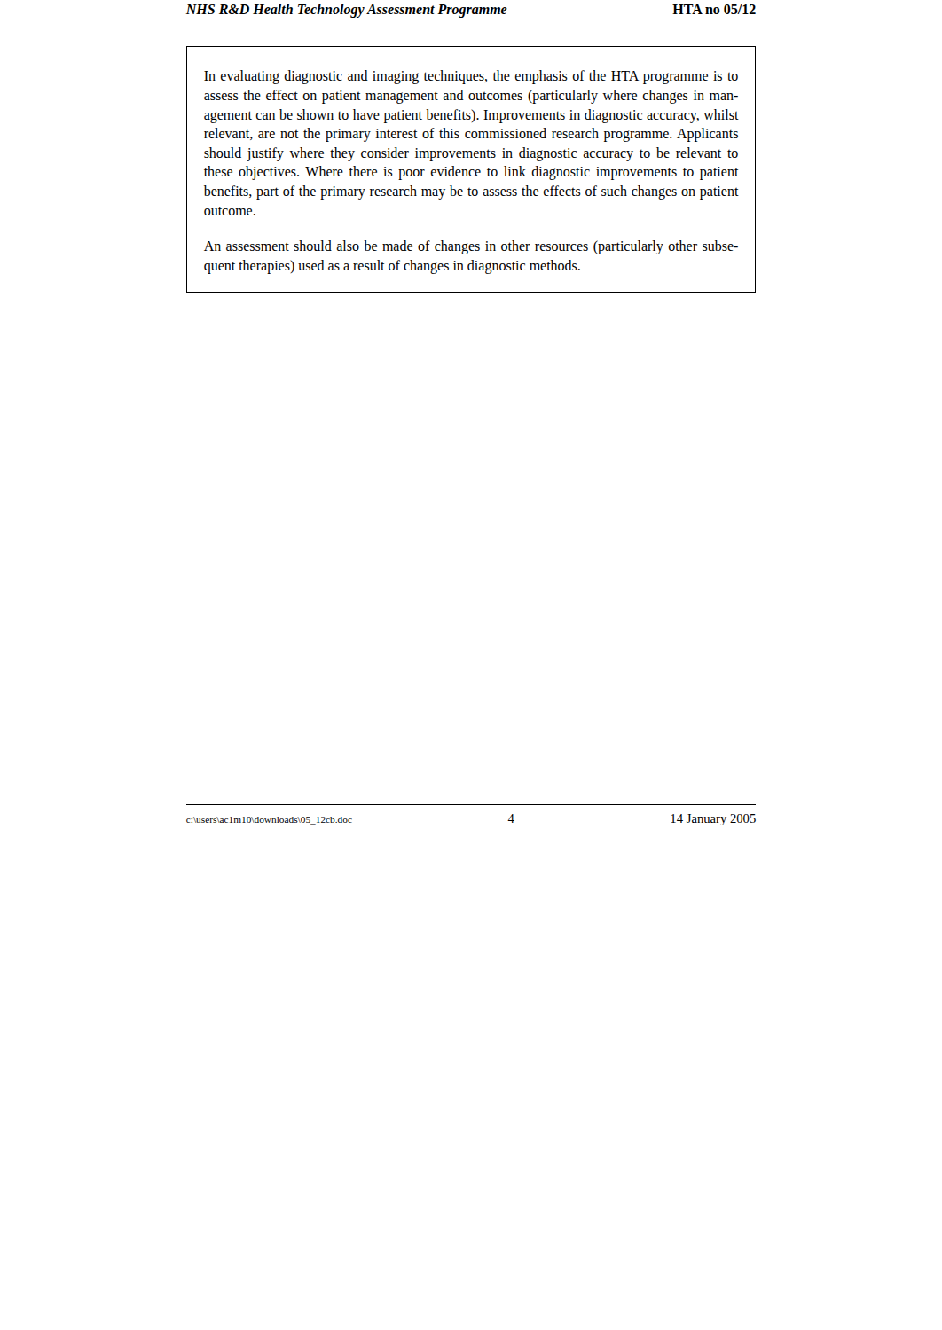NHS R&D Health Technology Assessment Programme
HTA no 05/12
In evaluating diagnostic and imaging techniques, the emphasis of the HTA programme is to assess the effect on patient management and outcomes (particularly where changes in management can be shown to have patient benefits). Improvements in diagnostic accuracy, whilst relevant, are not the primary interest of this commissioned research programme. Applicants should justify where they consider improvements in diagnostic accuracy to be relevant to these objectives. Where there is poor evidence to link diagnostic improvements to patient benefits, part of the primary research may be to assess the effects of such changes on patient outcome.
An assessment should also be made of changes in other resources (particularly other subsequent therapies) used as a result of changes in diagnostic methods.
c:\users\ac1m10\downloads\05_12cb.doc
4
14 January 2005